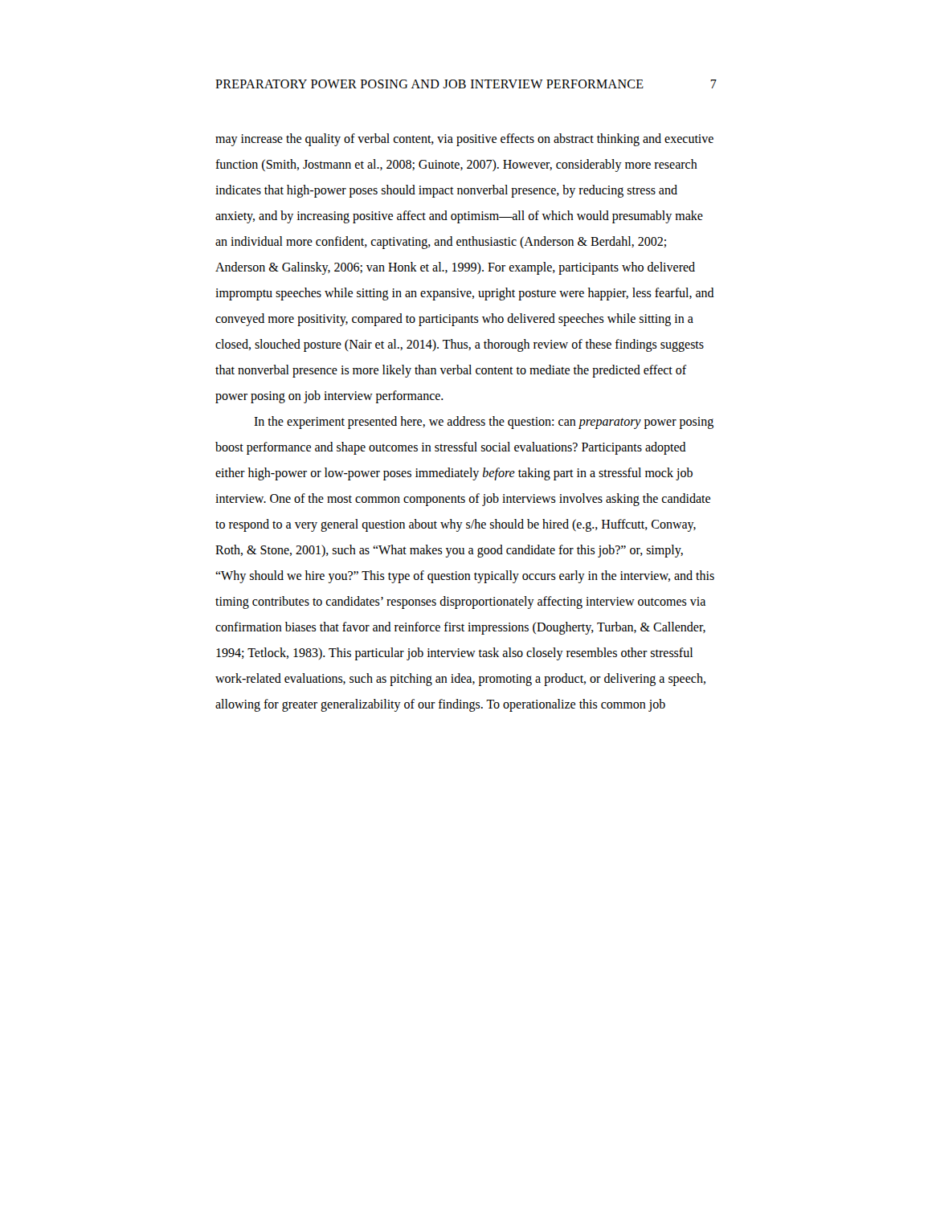Preparatory Power Posing and Job Interview Performance 7
may increase the quality of verbal content, via positive effects on abstract thinking and executive function (Smith, Jostmann et al., 2008; Guinote, 2007). However, considerably more research indicates that high-power poses should impact nonverbal presence, by reducing stress and anxiety, and by increasing positive affect and optimism—all of which would presumably make an individual more confident, captivating, and enthusiastic (Anderson & Berdahl, 2002; Anderson & Galinsky, 2006; van Honk et al., 1999). For example, participants who delivered impromptu speeches while sitting in an expansive, upright posture were happier, less fearful, and conveyed more positivity, compared to participants who delivered speeches while sitting in a closed, slouched posture (Nair et al., 2014). Thus, a thorough review of these findings suggests that nonverbal presence is more likely than verbal content to mediate the predicted effect of power posing on job interview performance.
In the experiment presented here, we address the question: can preparatory power posing boost performance and shape outcomes in stressful social evaluations? Participants adopted either high-power or low-power poses immediately before taking part in a stressful mock job interview. One of the most common components of job interviews involves asking the candidate to respond to a very general question about why s/he should be hired (e.g., Huffcutt, Conway, Roth, & Stone, 2001), such as “What makes you a good candidate for this job?” or, simply, “Why should we hire you?” This type of question typically occurs early in the interview, and this timing contributes to candidates’ responses disproportionately affecting interview outcomes via confirmation biases that favor and reinforce first impressions (Dougherty, Turban, & Callender, 1994; Tetlock, 1983). This particular job interview task also closely resembles other stressful work-related evaluations, such as pitching an idea, promoting a product, or delivering a speech, allowing for greater generalizability of our findings. To operationalize this common job